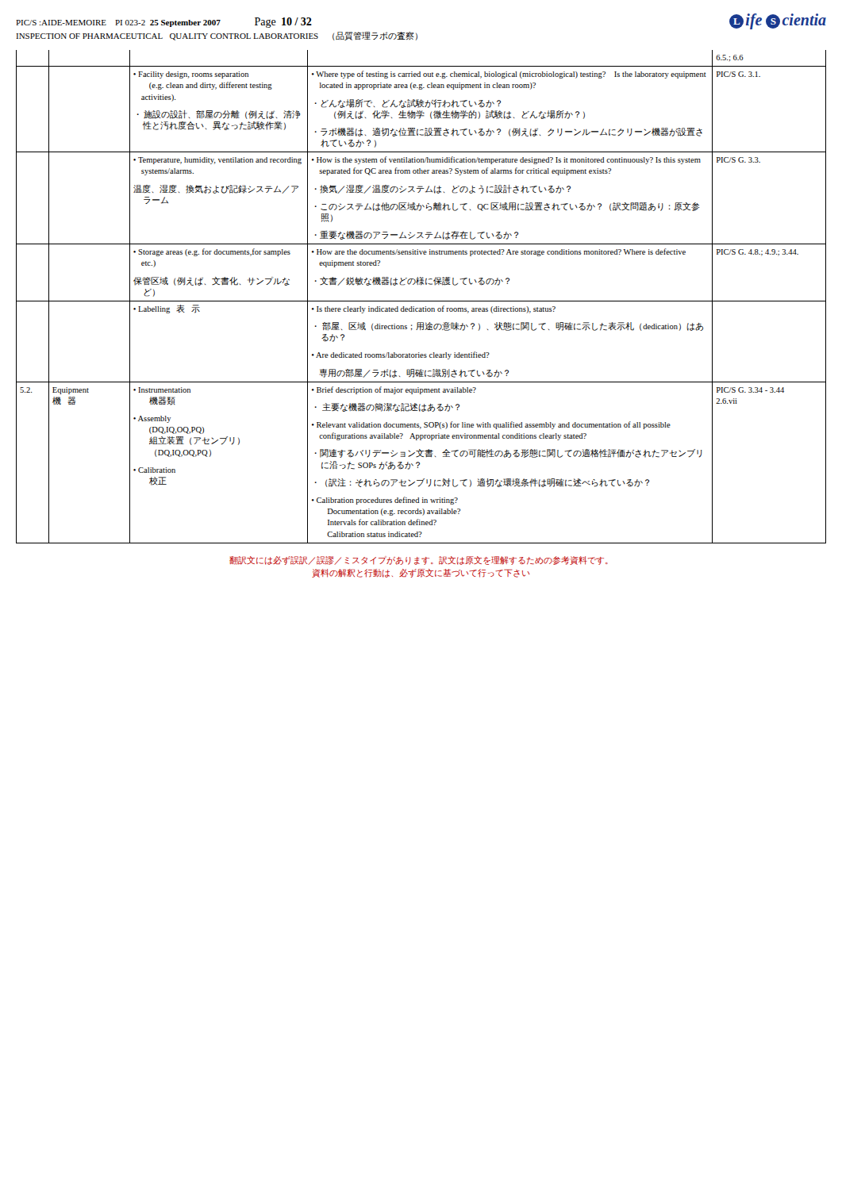PIC/S :AIDE-MEMOIRE PI 023-2 25 September 2007 Page 10 / 32
INSPECTION OF PHARMACEUTICAL QUALITY CONTROL LABORATORIES （品質管理ラボの査察）
Life Scientia
| | | | | 6.5.; 6.6 |
| | | • Facility design, rooms separation (e.g. clean and dirty, different testing activities). ・ 施設の設計、部屋の分離（例えば、清浄性と汚れ度合い、異なった試験作業） | • Where type of testing is carried out e.g. chemical, biological (microbiological) testing? Is the laboratory equipment located in appropriate area (e.g. clean equipment in clean room)? ・どんな場所で、どんな試験が行われているか？ （例えば、化学、生物学（微生物学的）試験は、どんな場所か？） ・ラボ機器は、適切な位置に設置されているか？（例えば、クリーンルームにクリーン機器が設置されているか？） | PIC/S G. 3.1. |
| | | • Temperature, humidity, ventilation and recording systems/alarms. 温度、湿度、換気および記録システム／アラーム | • How is the system of ventilation/humidification/temperature designed? Is it monitored continuously? Is this system separated for QC area from other areas? System of alarms for critical equipment exists? ・換気／湿度／温度のシステムは、どのように設計されているか？ ・このシステムは他の区域から離れして、QC 区域用に設置されているか？（訳文問題あり：原文参照） ・重要な機器のアラームシステムは存在しているか？ | PIC/S G. 3.3. |
| | | • Storage areas (e.g. for documents,for samples etc.) 保管区域（例えば、文書化、サンプルなど） | • How are the documents/sensitive instruments protected? Are storage conditions monitored? Where is defective equipment stored? ・文書／鋭敏な機器はどの様に保護しているのか？ | PIC/S G. 4.8.; 4.9.; 3.44. |
| | | • Labelling 表 示 | • Is there clearly indicated dedication of rooms, areas (directions), status? ・ 部屋、区域（directions；用途の意味か？）、状態に関して、明確に示した表示札（dedication）はあるか？ • Are dedicated rooms/laboratories clearly identified? 専用の部屋／ラボは、明確に識別されているか？ | |
| 5.2. | Equipment 機 器 | • Instrumentation 機器類 • Assembly (DQ,IQ,OQ,PQ) 組立装置（アセンブリ） （DQ,IQ,OQ,PQ） • Calibration 校正 | • Brief description of major equipment available? ・ 主要な機器の簡潔な記述はあるか？ • Relevant validation documents, SOP(s) for line with qualified assembly and documentation of all possible configurations available? Appropriate environmental conditions clearly stated? ・関連するバリデーション文書、全ての可能性のある形態に関しての適格性評価がされたアセンブリに沿った SOPs があるか？ ・（訳注：それらのアセンブリに対して）適切な環境条件は明確に述べられているか？ • Calibration procedures defined in writing? Documentation (e.g. records) available? Intervals for calibration defined? Calibration status indicated? | PIC/S G. 3.34 - 3.44 2.6.vii |
翻訳文には必ず誤訳／誤謬／ミスタイプがあります。訳文は原文を理解するための参考資料です。
資料の解釈と行動は、必ず原文に基づいて行って下さい